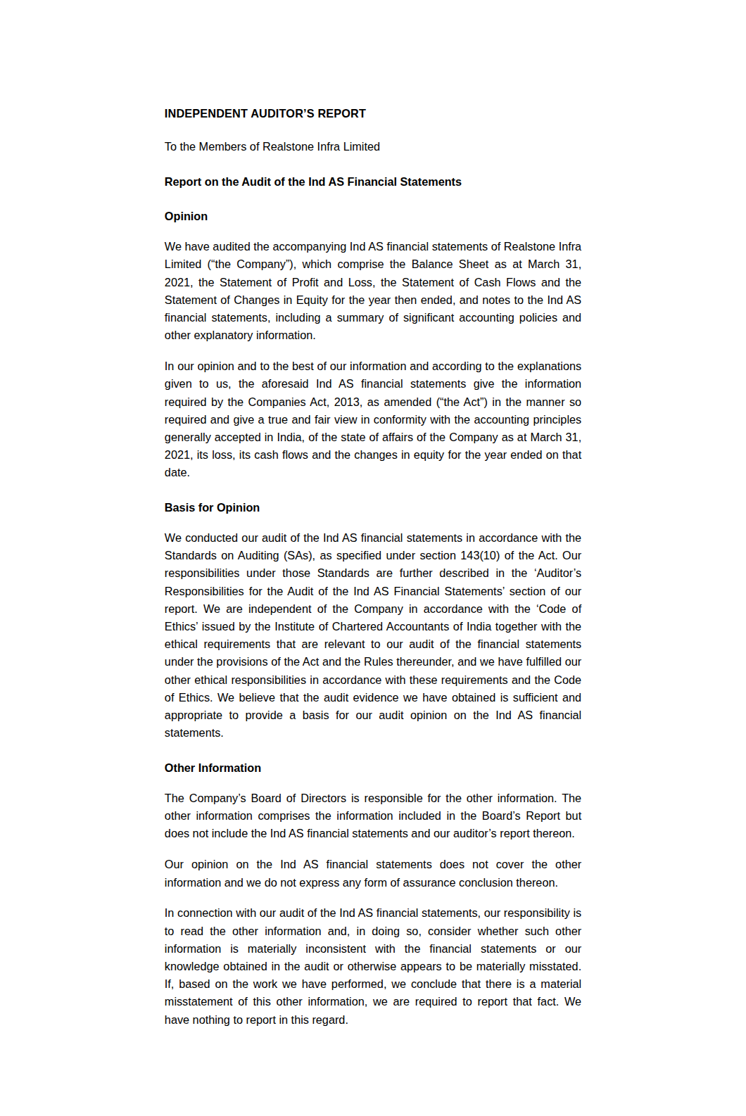INDEPENDENT AUDITOR’S REPORT
To the Members of Realstone Infra Limited
Report on the Audit of the Ind AS Financial Statements
Opinion
We have audited the accompanying Ind AS financial statements of Realstone Infra Limited (“the Company”), which comprise the Balance Sheet as at March 31, 2021, the Statement of Profit and Loss, the Statement of Cash Flows and the Statement of Changes in Equity for the year then ended, and notes to the Ind AS financial statements, including a summary of significant accounting policies and other explanatory information.
In our opinion and to the best of our information and according to the explanations given to us, the aforesaid Ind AS financial statements give the information required by the Companies Act, 2013, as amended (“the Act”) in the manner so required and give a true and fair view in conformity with the accounting principles generally accepted in India, of the state of affairs of the Company as at March 31, 2021, its loss, its cash flows and the changes in equity for the year ended on that date.
Basis for Opinion
We conducted our audit of the Ind AS financial statements in accordance with the Standards on Auditing (SAs), as specified under section 143(10) of the Act. Our responsibilities under those Standards are further described in the ‘Auditor’s Responsibilities for the Audit of the Ind AS Financial Statements’ section of our report. We are independent of the Company in accordance with the ‘Code of Ethics’ issued by the Institute of Chartered Accountants of India together with the ethical requirements that are relevant to our audit of the financial statements under the provisions of the Act and the Rules thereunder, and we have fulfilled our other ethical responsibilities in accordance with these requirements and the Code of Ethics. We believe that the audit evidence we have obtained is sufficient and appropriate to provide a basis for our audit opinion on the Ind AS financial statements.
Other Information
The Company’s Board of Directors is responsible for the other information. The other information comprises the information included in the Board’s Report but does not include the Ind AS financial statements and our auditor’s report thereon.
Our opinion on the Ind AS financial statements does not cover the other information and we do not express any form of assurance conclusion thereon.
In connection with our audit of the Ind AS financial statements, our responsibility is to read the other information and, in doing so, consider whether such other information is materially inconsistent with the financial statements or our knowledge obtained in the audit or otherwise appears to be materially misstated. If, based on the work we have performed, we conclude that there is a material misstatement of this other information, we are required to report that fact. We have nothing to report in this regard.